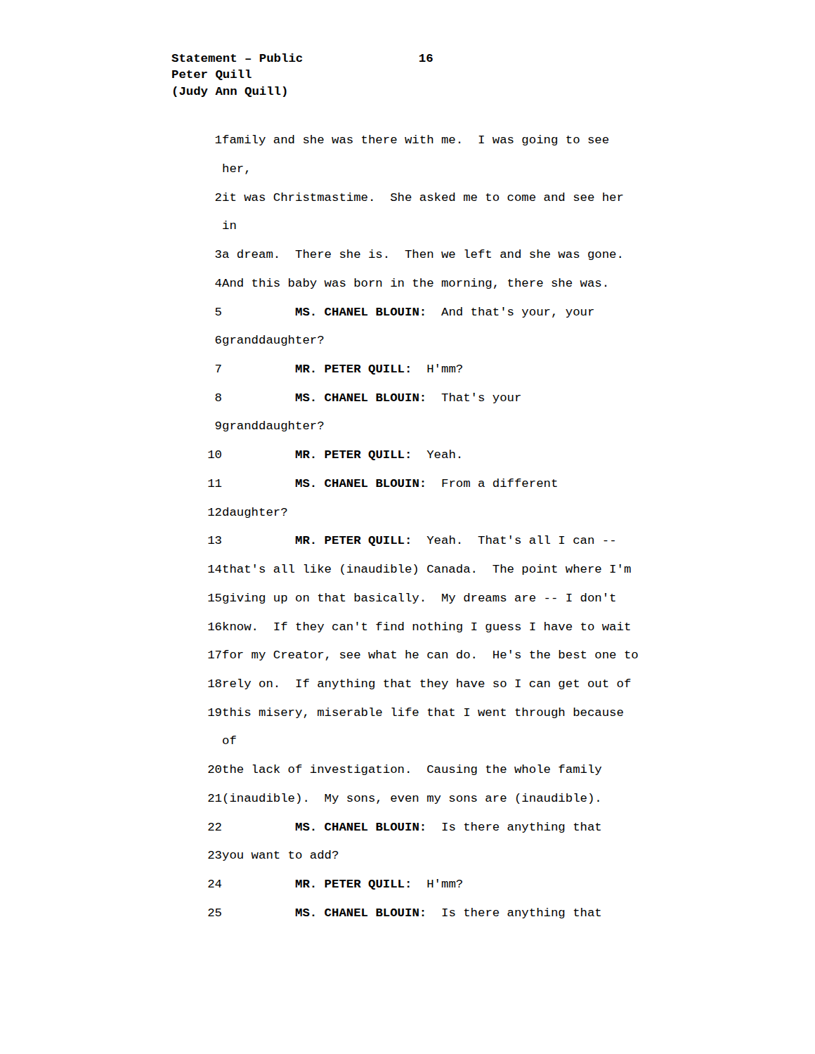Statement – Public16 Peter Quill (Judy Ann Quill)
| 1 | family and she was there with me. I was going to see her, |
| 2 | it was Christmastime. She asked me to come and see her in |
| 3 | a dream. There she is. Then we left and she was gone. |
| 4 | And this baby was born in the morning, there she was. |
| 5 | MS. CHANEL BLOUIN: And that's your, your |
| 6 | granddaughter? |
| 7 | MR. PETER QUILL: H'mm? |
| 8 | MS. CHANEL BLOUIN: That's your |
| 9 | granddaughter? |
| 10 | MR. PETER QUILL: Yeah. |
| 11 | MS. CHANEL BLOUIN: From a different |
| 12 | daughter? |
| 13 | MR. PETER QUILL: Yeah. That's all I can -- |
| 14 | that's all like (inaudible) Canada. The point where I'm |
| 15 | giving up on that basically. My dreams are -- I don't |
| 16 | know. If they can't find nothing I guess I have to wait |
| 17 | for my Creator, see what he can do. He's the best one to |
| 18 | rely on. If anything that they have so I can get out of |
| 19 | this misery, miserable life that I went through because of |
| 20 | the lack of investigation. Causing the whole family |
| 21 | (inaudible). My sons, even my sons are (inaudible). |
| 22 | MS. CHANEL BLOUIN: Is there anything that |
| 23 | you want to add? |
| 24 | MR. PETER QUILL: H'mm? |
| 25 | MS. CHANEL BLOUIN: Is there anything that |